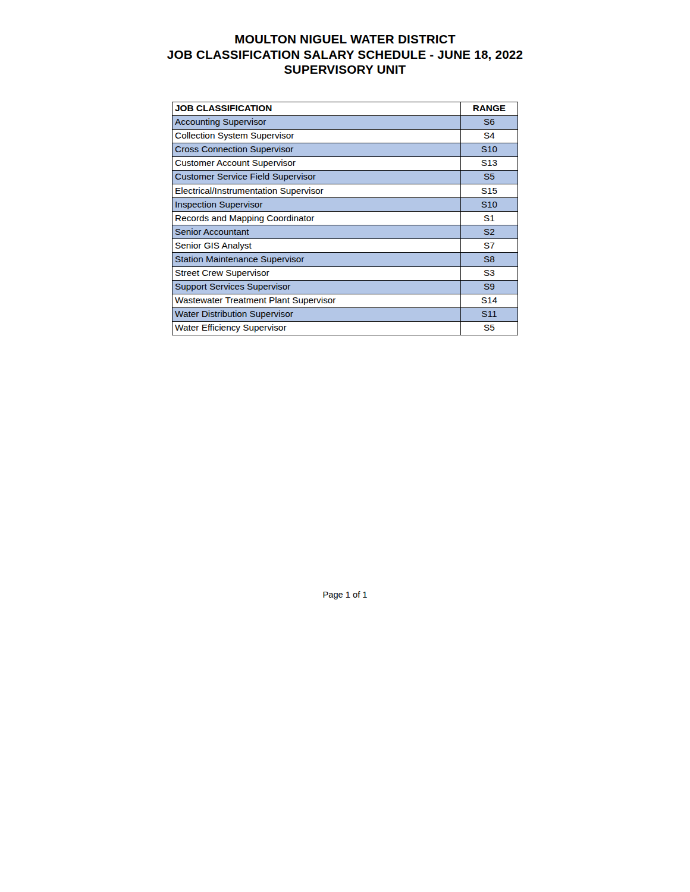MOULTON NIGUEL WATER DISTRICT JOB CLASSIFICATION SALARY SCHEDULE - JUNE 18, 2022 SUPERVISORY UNIT
| JOB CLASSIFICATION | RANGE |
| --- | --- |
| Accounting Supervisor | S6 |
| Collection System Supervisor | S4 |
| Cross Connection Supervisor | S10 |
| Customer Account Supervisor | S13 |
| Customer Service Field Supervisor | S5 |
| Electrical/Instrumentation Supervisor | S15 |
| Inspection Supervisor | S10 |
| Records and Mapping Coordinator | S1 |
| Senior Accountant | S2 |
| Senior GIS Analyst | S7 |
| Station Maintenance Supervisor | S8 |
| Street Crew Supervisor | S3 |
| Support Services Supervisor | S9 |
| Wastewater Treatment Plant Supervisor | S14 |
| Water Distribution Supervisor | S11 |
| Water Efficiency Supervisor | S5 |
Page 1 of 1